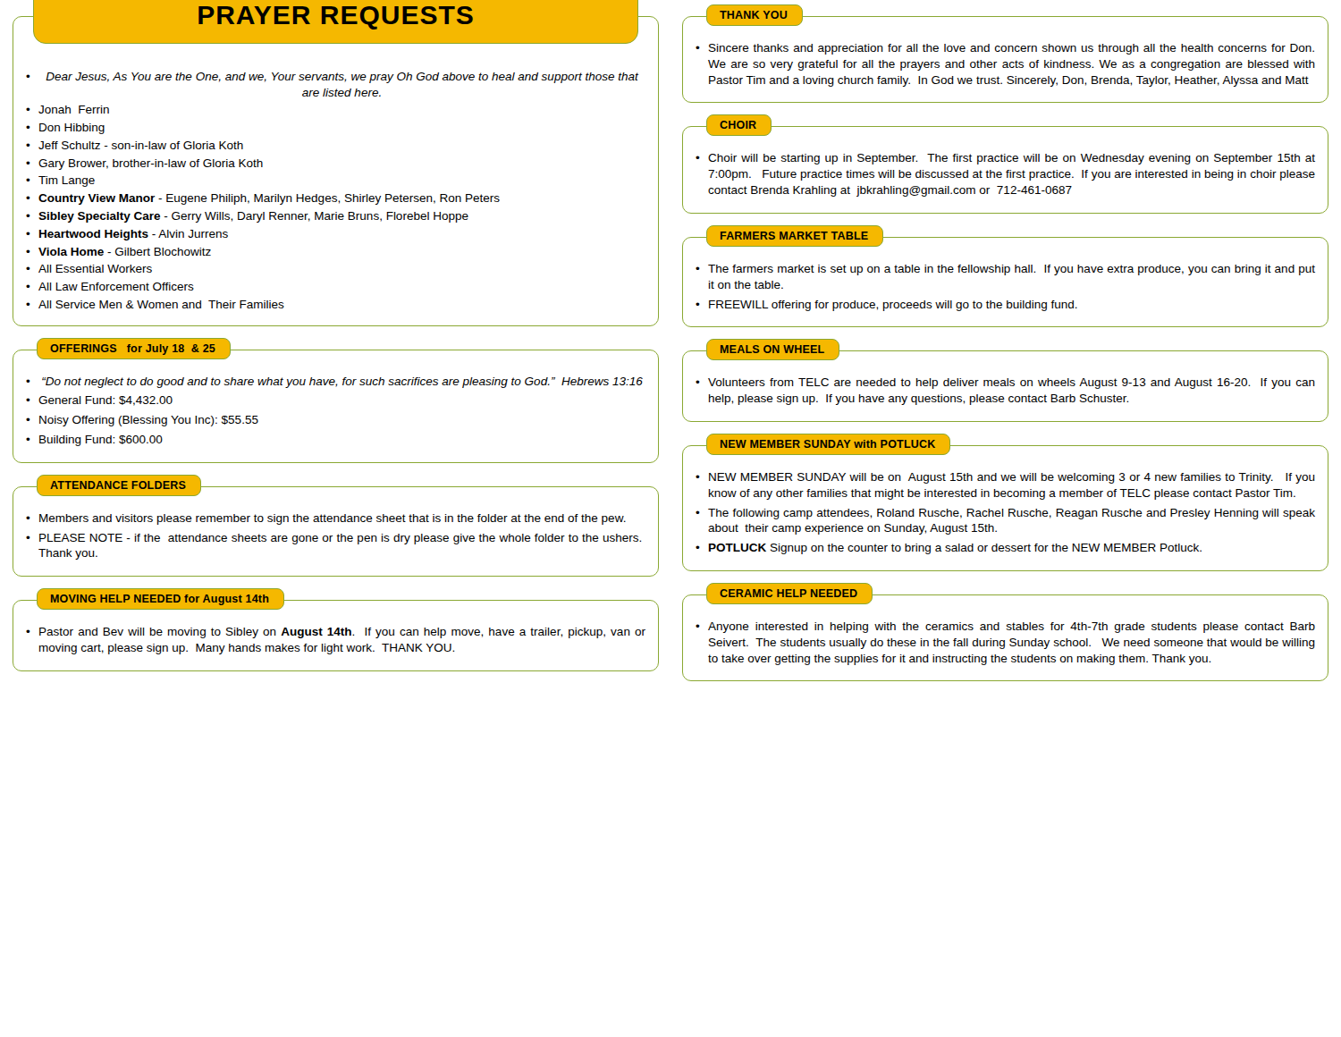PRAYER REQUESTS
Dear Jesus, As You are the One, and we, Your servants, we pray Oh God above to heal and support those that are listed here.
Jonah Ferrin
Don Hibbing
Jeff Schultz - son-in-law of Gloria Koth
Gary Brower, brother-in-law of Gloria Koth
Tim Lange
Country View Manor - Eugene Philiph, Marilyn Hedges, Shirley Petersen, Ron Peters
Sibley Specialty Care - Gerry Wills, Daryl Renner, Marie Bruns, Florebel Hoppe
Heartwood Heights - Alvin Jurrens
Viola Home - Gilbert Blochowitz
All Essential Workers
All Law Enforcement Officers
All Service Men & Women and Their Families
OFFERINGS for July 18 & 25
“Do not neglect to do good and to share what you have, for such sacrifices are pleasing to God.” Hebrews 13:16
General Fund: $4,432.00
Noisy Offering (Blessing You Inc): $55.55
Building Fund: $600.00
ATTENDANCE FOLDERS
Members and visitors please remember to sign the attendance sheet that is in the folder at the end of the pew.
PLEASE NOTE - if the attendance sheets are gone or the pen is dry please give the whole folder to the ushers. Thank you.
MOVING HELP NEEDED for August 14th
Pastor and Bev will be moving to Sibley on August 14th. If you can help move, have a trailer, pickup, van or moving cart, please sign up. Many hands makes for light work. THANK YOU.
THANK YOU
Sincere thanks and appreciation for all the love and concern shown us through all the health concerns for Don. We are so very grateful for all the prayers and other acts of kindness. We as a congregation are blessed with Pastor Tim and a loving church family. In God we trust. Sincerely, Don, Brenda, Taylor, Heather, Alyssa and Matt
CHOIR
Choir will be starting up in September. The first practice will be on Wednesday evening on September 15th at 7:00pm. Future practice times will be discussed at the first practice. If you are interested in being in choir please contact Brenda Krahling at jbkrahling@gmail.com or 712-461-0687
FARMERS MARKET TABLE
The farmers market is set up on a table in the fellowship hall. If you have extra produce, you can bring it and put it on the table.
FREEWILL offering for produce, proceeds will go to the building fund.
MEALS ON WHEEL
Volunteers from TELC are needed to help deliver meals on wheels August 9-13 and August 16-20. If you can help, please sign up. If you have any questions, please contact Barb Schuster.
NEW MEMBER SUNDAY with POTLUCK
NEW MEMBER SUNDAY will be on August 15th and we will be welcoming 3 or 4 new families to Trinity. If you know of any other families that might be interested in becoming a member of TELC please contact Pastor Tim.
The following camp attendees, Roland Rusche, Rachel Rusche, Reagan Rusche and Presley Henning will speak about their camp experience on Sunday, August 15th.
POTLUCK Signup on the counter to bring a salad or dessert for the NEW MEMBER Potluck.
CERAMIC HELP NEEDED
Anyone interested in helping with the ceramics and stables for 4th-7th grade students please contact Barb Seivert. The students usually do these in the fall during Sunday school. We need someone that would be willing to take over getting the supplies for it and instructing the students on making them. Thank you.